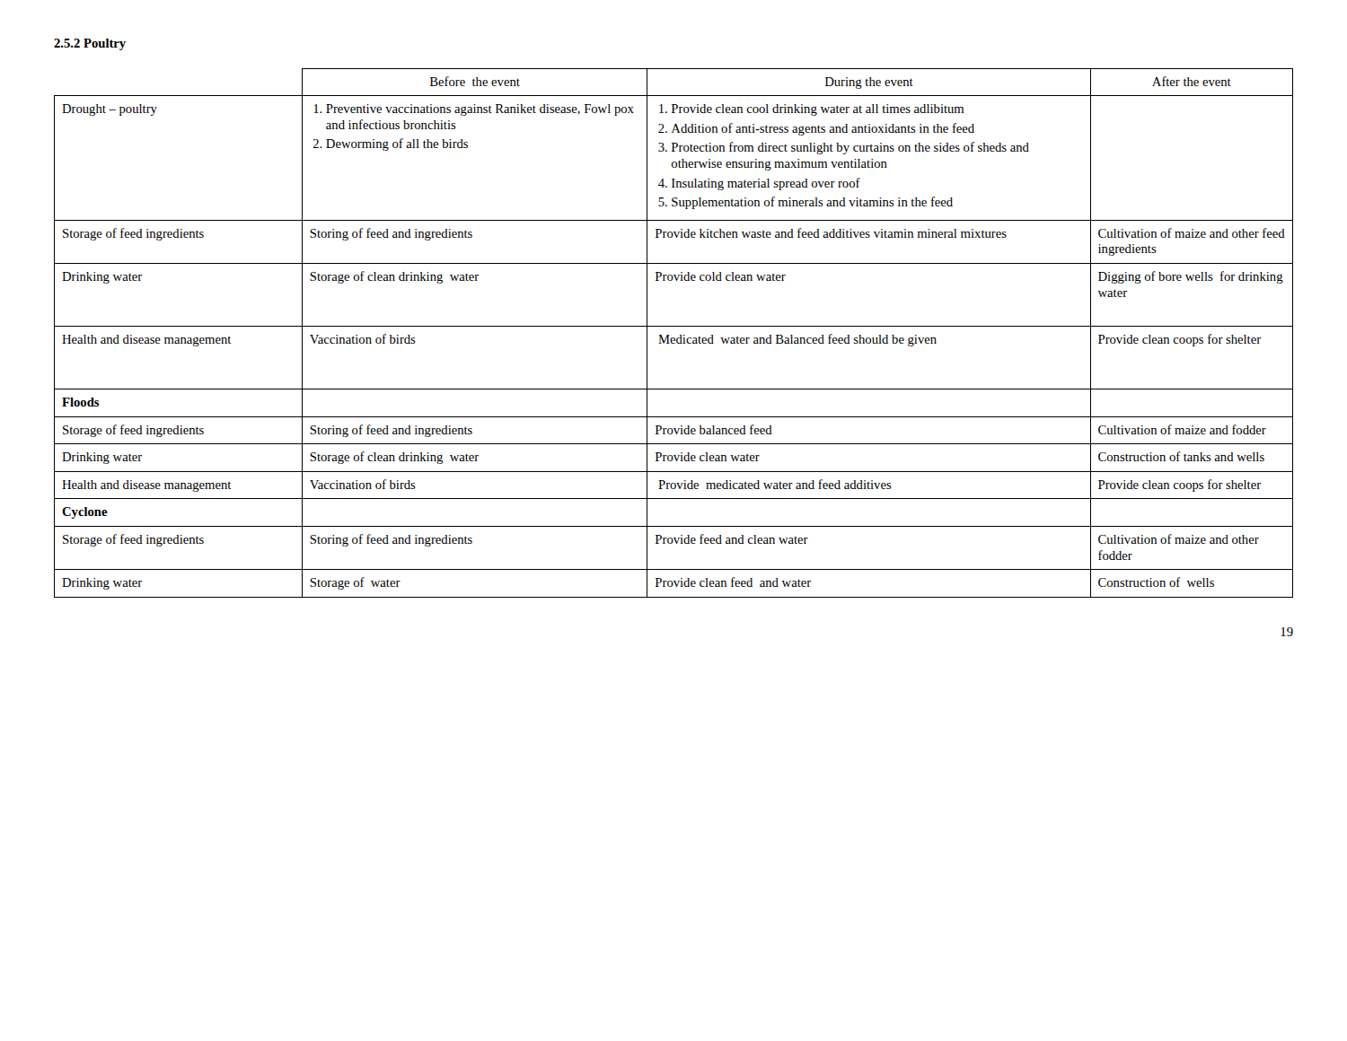2.5.2 Poultry
| | Before the event | During the event | After the event |
| --- | --- | --- | --- |
| Drought – poultry | Preventive vaccinations against Raniket disease, Fowl pox and infectious bronchitis Deworming of all the birds | Provide clean cool drinking water at all times adlibitum Addition of anti-stress agents and antioxidants in the feed Protection from direct sunlight by curtains on the sides of sheds and otherwise ensuring maximum ventilation Insulating material spread over roof Supplementation of minerals and vitamins in the feed | |
| Storage of feed ingredients | Storing of feed and ingredients | Provide kitchen waste and feed additives vitamin mineral mixtures | Cultivation of maize and other feed ingredients |
| Drinking water | Storage of clean drinking water | Provide cold clean water | Digging of bore wells for drinking water |
| Health and disease management | Vaccination of birds | Medicated water and Balanced feed should be given | Provide clean coops for shelter |
| Floods | | | |
| Storage of feed ingredients | Storing of feed and ingredients | Provide balanced feed | Cultivation of maize and fodder |
| Drinking water | Storage of clean drinking water | Provide clean water | Construction of tanks and wells |
| Health and disease management | Vaccination of birds | Provide medicated water and feed additives | Provide clean coops for shelter |
| Cyclone | | | |
| Storage of feed ingredients | Storing of feed and ingredients | Provide feed and clean water | Cultivation of maize and other fodder |
| Drinking water | Storage of water | Provide clean feed and water | Construction of wells |
19